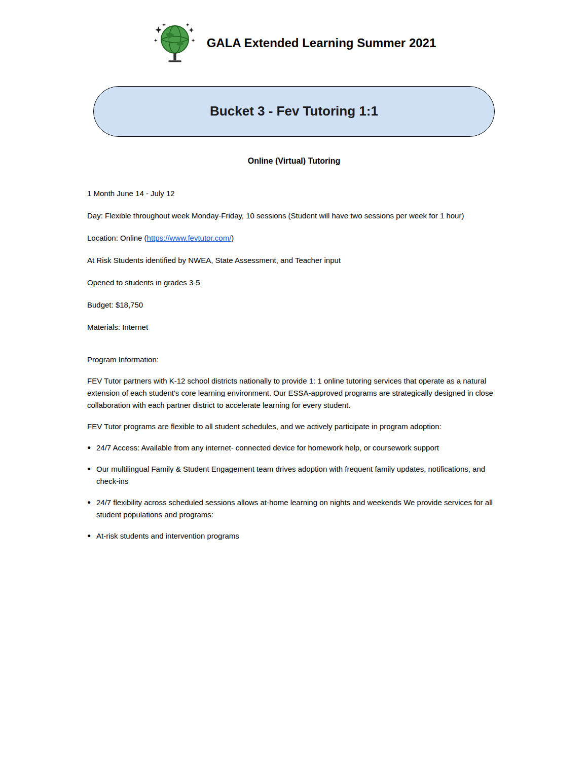GALA Extended Learning Summer 2021
Bucket 3 - Fev Tutoring 1:1
Online (Virtual) Tutoring
1 Month June 14 - July 12
Day: Flexible throughout week Monday-Friday, 10 sessions (Student will have two sessions per week for 1 hour)
Location: Online (https://www.fevtutor.com/)
At Risk Students identified by NWEA, State Assessment, and Teacher input
Opened to students in grades 3-5
Budget: $18,750
Materials: Internet
Program Information:
FEV Tutor partners with K-12 school districts nationally to provide 1: 1 online tutoring services that operate as a natural extension of each student's core learning environment. Our ESSA-approved programs are strategically designed in close collaboration with each partner district to accelerate learning for every student.
FEV Tutor programs are flexible to all student schedules, and we actively participate in program adoption:
24/7 Access: Available from any internet- connected device for homework help, or coursework support
Our multilingual Family & Student Engagement team drives adoption with frequent family updates, notifications, and check-ins
24/7 flexibility across scheduled sessions allows at-home learning on nights and weekends We provide services for all student populations and programs:
At-risk students and intervention programs